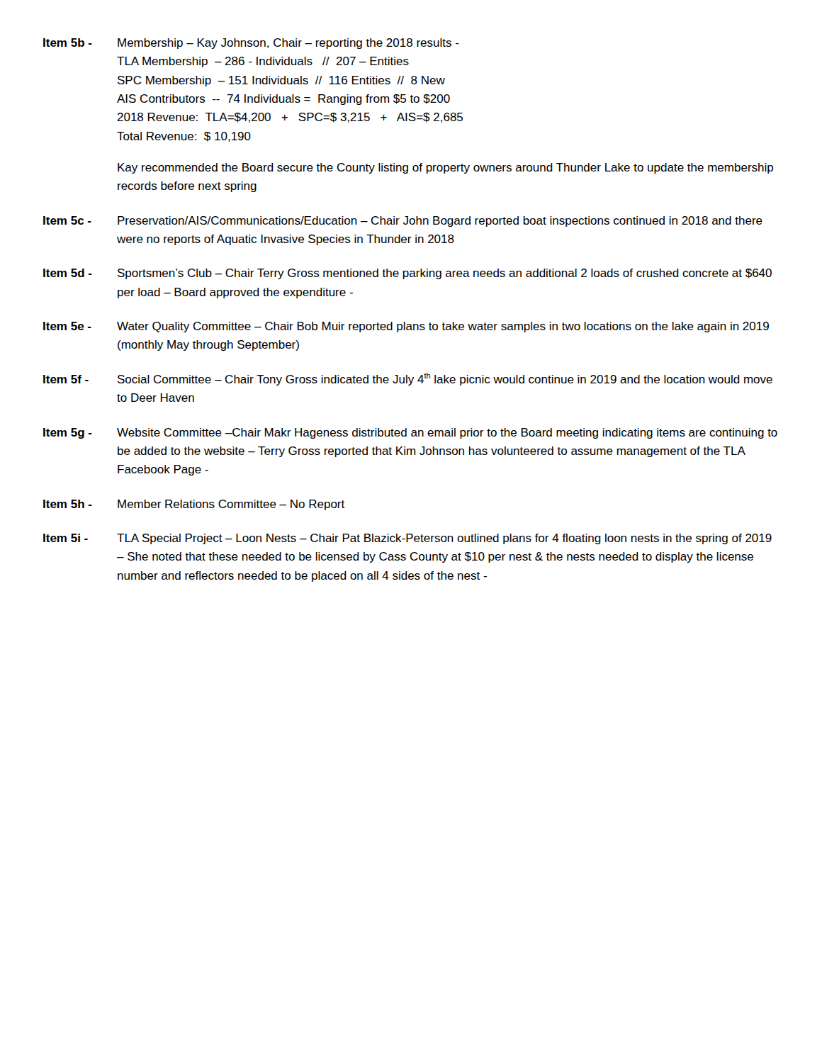Item 5b -
Membership – Kay Johnson, Chair – reporting the 2018 results - TLA Membership – 286 - Individuals // 207 – Entities SPC Membership – 151 Individuals // 116 Entities // 8 New AIS Contributors -- 74 Individuals = Ranging from $5 to $200 2018 Revenue: TLA=$4,200 + SPC=$ 3,215 + AIS=$ 2,685 Total Revenue: $ 10,190
Kay recommended the Board secure the County listing of property owners around Thunder Lake to update the membership records before next spring
Item 5c -
Preservation/AIS/Communications/Education – Chair John Bogard reported boat inspections continued in 2018 and there were no reports of Aquatic Invasive Species in Thunder in 2018
Item 5d -
Sportsmen’s Club – Chair Terry Gross mentioned the parking area needs an additional 2 loads of crushed concrete at $640 per load – Board approved the expenditure -
Item 5e -
Water Quality Committee – Chair Bob Muir reported plans to take water samples in two locations on the lake again in 2019 (monthly May through September)
Item 5f -
Social Committee – Chair Tony Gross indicated the July 4th lake picnic would continue in 2019 and the location would move to Deer Haven
Item 5g -
Website Committee –Chair Makr Hageness distributed an email prior to the Board meeting indicating items are continuing to be added to the website – Terry Gross reported that Kim Johnson has volunteered to assume management of the TLA Facebook Page -
Item 5h -
Member Relations Committee – No Report
Item 5i -
TLA Special Project – Loon Nests – Chair Pat Blazick-Peterson outlined plans for 4 floating loon nests in the spring of 2019 – She noted that these needed to be licensed by Cass County at $10 per nest & the nests needed to display the license number and reflectors needed to be placed on all 4 sides of the nest -